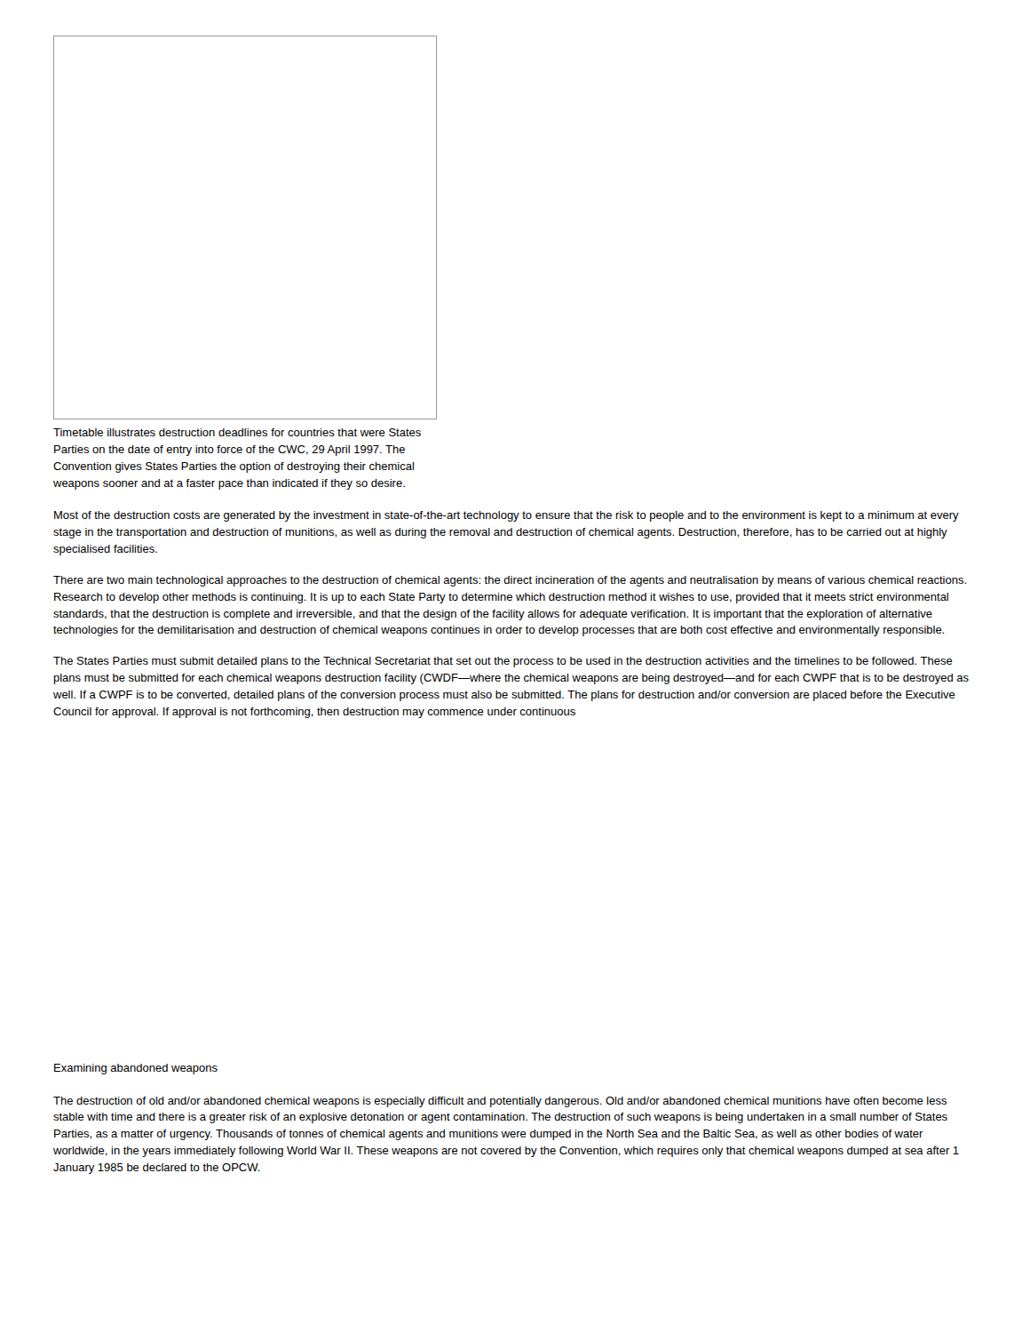Timetable illustrates destruction deadlines for countries that were States Parties on the date of entry into force of the CWC, 29 April 1997. The Convention gives States Parties the option of destroying their chemical weapons sooner and at a faster pace than indicated if they so desire.
Most of the destruction costs are generated by the investment in state-of-the-art technology to ensure that the risk to people and to the environment is kept to a minimum at every stage in the transportation and destruction of munitions, as well as during the removal and destruction of chemical agents. Destruction, therefore, has to be carried out at highly specialised facilities.
There are two main technological approaches to the destruction of chemical agents: the direct incineration of the agents and neutralisation by means of various chemical reactions. Research to develop other methods is continuing. It is up to each State Party to determine which destruction method it wishes to use, provided that it meets strict environmental standards, that the destruction is complete and irreversible, and that the design of the facility allows for adequate verification. It is important that the exploration of alternative technologies for the demilitarisation and destruction of chemical weapons continues in order to develop processes that are both cost effective and environmentally responsible.
The States Parties must submit detailed plans to the Technical Secretariat that set out the process to be used in the destruction activities and the timelines to be followed. These plans must be submitted for each chemical weapons destruction facility (CWDF—where the chemical weapons are being destroyed—and for each CWPF that is to be destroyed as well. If a CWPF is to be converted, detailed plans of the conversion process must also be submitted. The plans for destruction and/or conversion are placed before the Executive Council for approval. If approval is not forthcoming, then destruction may commence under continuous
Examining abandoned weapons
The destruction of old and/or abandoned chemical weapons is especially difficult and potentially dangerous. Old and/or abandoned chemical munitions have often become less stable with time and there is a greater risk of an explosive detonation or agent contamination. The destruction of such weapons is being undertaken in a small number of States Parties, as a matter of urgency. Thousands of tonnes of chemical agents and munitions were dumped in the North Sea and the Baltic Sea, as well as other bodies of water worldwide, in the years immediately following World War II. These weapons are not covered by the Convention, which requires only that chemical weapons dumped at sea after 1 January 1985 be declared to the OPCW.